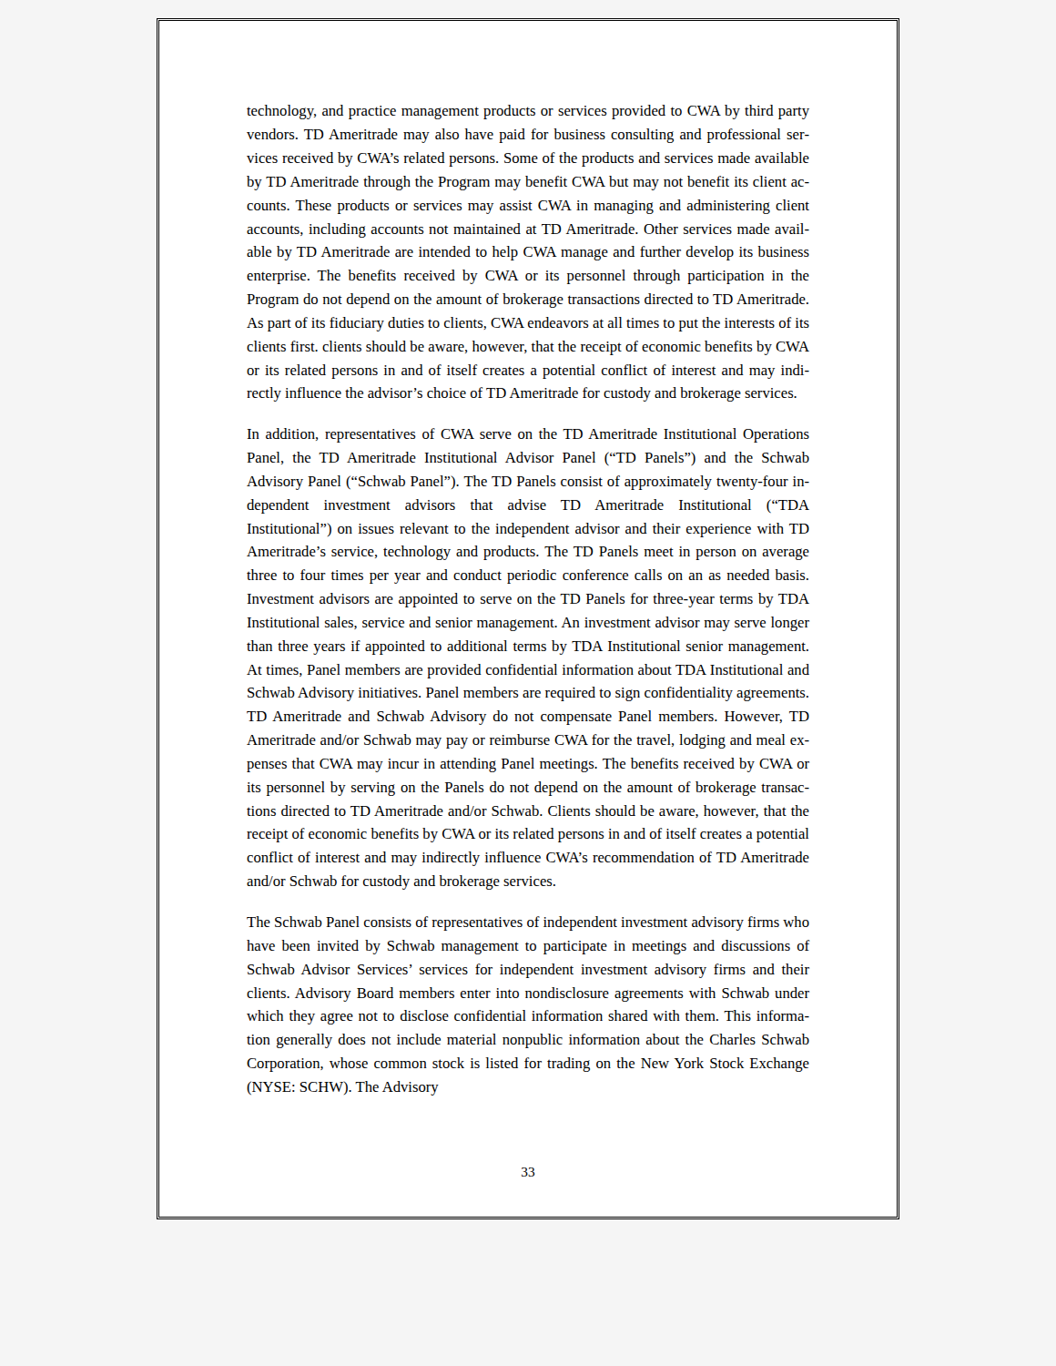technology, and practice management products or services provided to CWA by third party vendors. TD Ameritrade may also have paid for business consulting and professional services received by CWA’s related persons. Some of the products and services made available by TD Ameritrade through the Program may benefit CWA but may not benefit its client accounts. These products or services may assist CWA in managing and administering client accounts, including accounts not maintained at TD Ameritrade. Other services made available by TD Ameritrade are intended to help CWA manage and further develop its business enterprise. The benefits received by CWA or its personnel through participation in the Program do not depend on the amount of brokerage transactions directed to TD Ameritrade. As part of its fiduciary duties to clients, CWA endeavors at all times to put the interests of its clients first. clients should be aware, however, that the receipt of economic benefits by CWA or its related persons in and of itself creates a potential conflict of interest and may indirectly influence the advisor’s choice of TD Ameritrade for custody and brokerage services.
In addition, representatives of CWA serve on the TD Ameritrade Institutional Operations Panel, the TD Ameritrade Institutional Advisor Panel (“TD Panels”) and the Schwab Advisory Panel (“Schwab Panel”). The TD Panels consist of approximately twenty-four independent investment advisors that advise TD Ameritrade Institutional (“TDA Institutional”) on issues relevant to the independent advisor and their experience with TD Ameritrade’s service, technology and products. The TD Panels meet in person on average three to four times per year and conduct periodic conference calls on an as needed basis. Investment advisors are appointed to serve on the TD Panels for three-year terms by TDA Institutional sales, service and senior management. An investment advisor may serve longer than three years if appointed to additional terms by TDA Institutional senior management. At times, Panel members are provided confidential information about TDA Institutional and Schwab Advisory initiatives. Panel members are required to sign confidentiality agreements. TD Ameritrade and Schwab Advisory do not compensate Panel members. However, TD Ameritrade and/or Schwab may pay or reimburse CWA for the travel, lodging and meal expenses that CWA may incur in attending Panel meetings. The benefits received by CWA or its personnel by serving on the Panels do not depend on the amount of brokerage transactions directed to TD Ameritrade and/or Schwab. Clients should be aware, however, that the receipt of economic benefits by CWA or its related persons in and of itself creates a potential conflict of interest and may indirectly influence CWA’s recommendation of TD Ameritrade and/or Schwab for custody and brokerage services.
The Schwab Panel consists of representatives of independent investment advisory firms who have been invited by Schwab management to participate in meetings and discussions of Schwab Advisor Services’ services for independent investment advisory firms and their clients. Advisory Board members enter into nondisclosure agreements with Schwab under which they agree not to disclose confidential information shared with them. This information generally does not include material nonpublic information about the Charles Schwab Corporation, whose common stock is listed for trading on the New York Stock Exchange (NYSE: SCHW). The Advisory
33